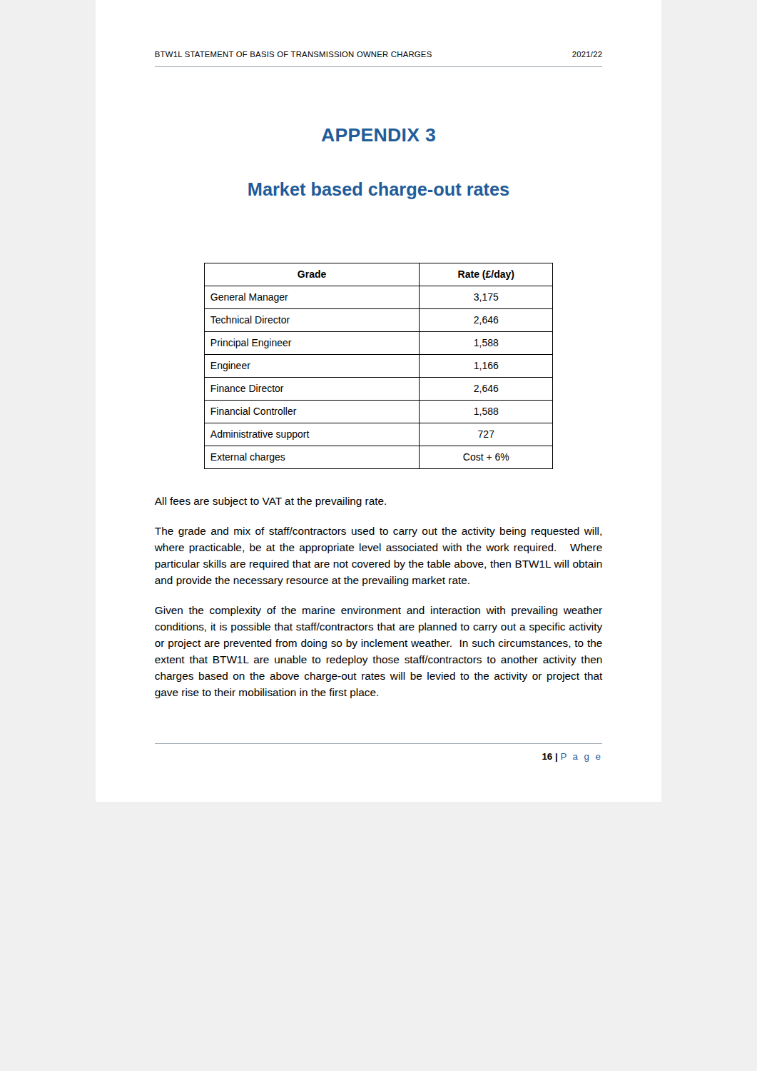BTW1L Statement of Basis of Transmission Owner Charges 2021/22
APPENDIX 3
Market based charge-out rates
| Grade | Rate (£/day) |
| --- | --- |
| General Manager | 3,175 |
| Technical Director | 2,646 |
| Principal Engineer | 1,588 |
| Engineer | 1,166 |
| Finance Director | 2,646 |
| Financial Controller | 1,588 |
| Administrative support | 727 |
| External charges | Cost + 6% |
All fees are subject to VAT at the prevailing rate.
The grade and mix of staff/contractors used to carry out the activity being requested will, where practicable, be at the appropriate level associated with the work required. Where particular skills are required that are not covered by the table above, then BTW1L will obtain and provide the necessary resource at the prevailing market rate.
Given the complexity of the marine environment and interaction with prevailing weather conditions, it is possible that staff/contractors that are planned to carry out a specific activity or project are prevented from doing so by inclement weather. In such circumstances, to the extent that BTW1L are unable to redeploy those staff/contractors to another activity then charges based on the above charge-out rates will be levied to the activity or project that gave rise to their mobilisation in the first place.
16 | P a g e